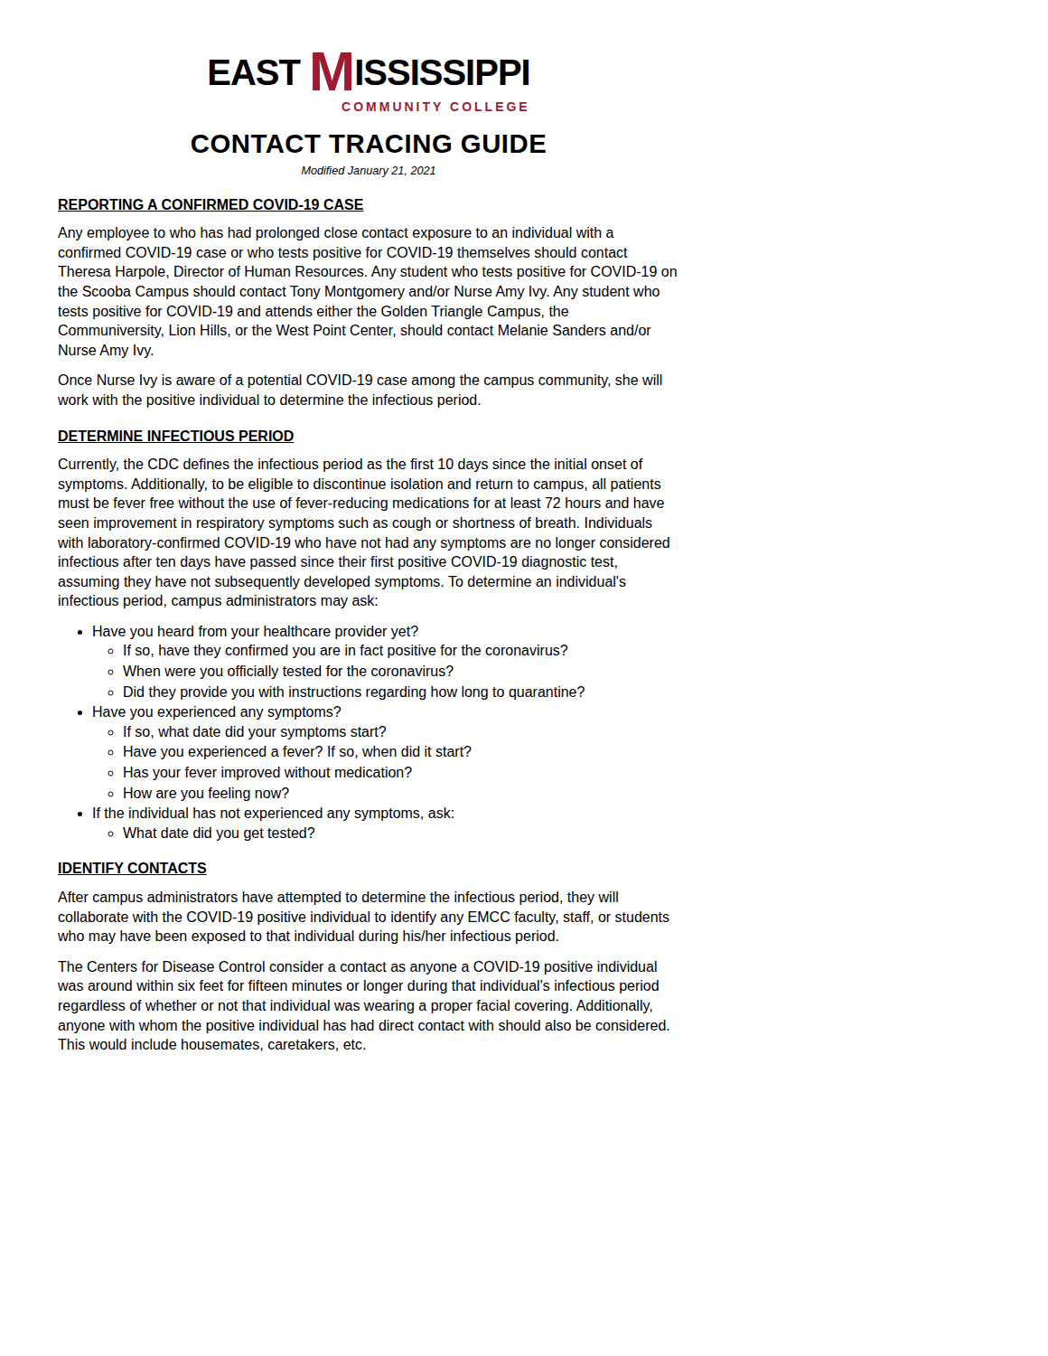EAST MISSISSIPPI
COMMUNITY COLLEGE
CONTACT TRACING GUIDE
Modified January 21, 2021
Reporting a Confirmed COVID-19 Case
Any employee to who has had prolonged close contact exposure to an individual with a confirmed COVID-19 case or who tests positive for COVID-19 themselves should contact Theresa Harpole, Director of Human Resources. Any student who tests positive for COVID-19 on the Scooba Campus should contact Tony Montgomery and/or Nurse Amy Ivy. Any student who tests positive for COVID-19 and attends either the Golden Triangle Campus, the Communiversity, Lion Hills, or the West Point Center, should contact Melanie Sanders and/or Nurse Amy Ivy.
Once Nurse Ivy is aware of a potential COVID-19 case among the campus community, she will work with the positive individual to determine the infectious period.
Determine Infectious Period
Currently, the CDC defines the infectious period as the first 10 days since the initial onset of symptoms. Additionally, to be eligible to discontinue isolation and return to campus, all patients must be fever free without the use of fever-reducing medications for at least 72 hours and have seen improvement in respiratory symptoms such as cough or shortness of breath. Individuals with laboratory-confirmed COVID-19 who have not had any symptoms are no longer considered infectious after ten days have passed since their first positive COVID-19 diagnostic test, assuming they have not subsequently developed symptoms. To determine an individual's infectious period, campus administrators may ask:
Have you heard from your healthcare provider yet?
If so, have they confirmed you are in fact positive for the coronavirus?
When were you officially tested for the coronavirus?
Did they provide you with instructions regarding how long to quarantine?
Have you experienced any symptoms?
If so, what date did your symptoms start?
Have you experienced a fever? If so, when did it start?
Has your fever improved without medication?
How are you feeling now?
If the individual has not experienced any symptoms, ask:
What date did you get tested?
Identify Contacts
After campus administrators have attempted to determine the infectious period, they will collaborate with the COVID-19 positive individual to identify any EMCC faculty, staff, or students who may have been exposed to that individual during his/her infectious period.
The Centers for Disease Control consider a contact as anyone a COVID-19 positive individual was around within six feet for fifteen minutes or longer during that individual's infectious period regardless of whether or not that individual was wearing a proper facial covering. Additionally, anyone with whom the positive individual has had direct contact with should also be considered. This would include housemates, caretakers, etc.